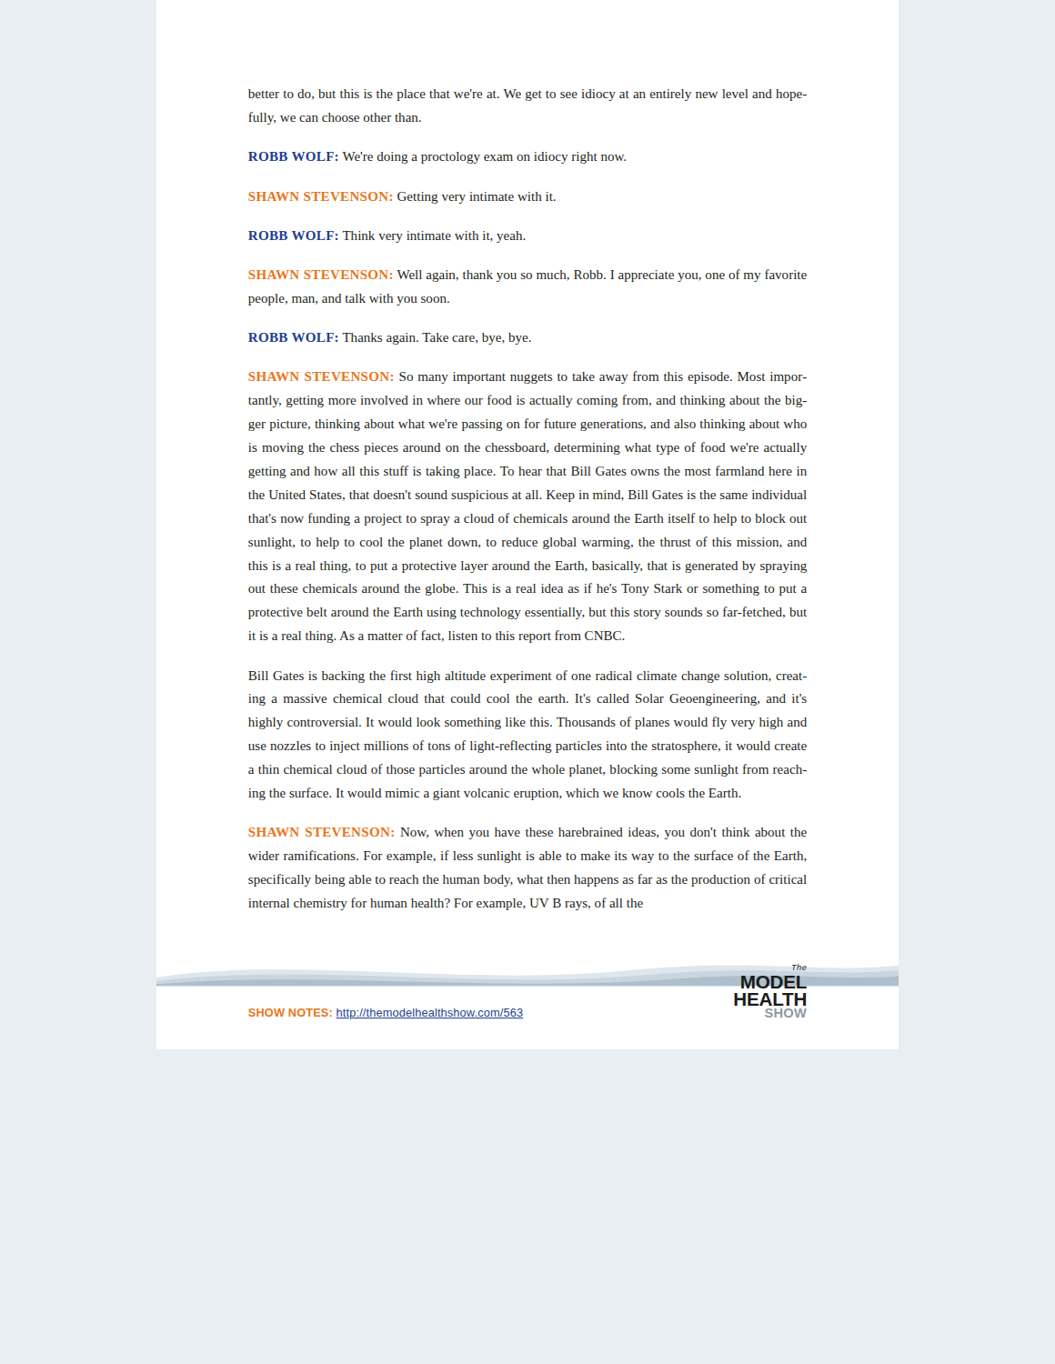better to do, but this is the place that we're at. We get to see idiocy at an entirely new level and hopefully, we can choose other than.
ROBB WOLF: We're doing a proctology exam on idiocy right now.
SHAWN STEVENSON: Getting very intimate with it.
ROBB WOLF: Think very intimate with it, yeah.
SHAWN STEVENSON: Well again, thank you so much, Robb. I appreciate you, one of my favorite people, man, and talk with you soon.
ROBB WOLF: Thanks again. Take care, bye, bye.
SHAWN STEVENSON: So many important nuggets to take away from this episode. Most importantly, getting more involved in where our food is actually coming from, and thinking about the bigger picture, thinking about what we're passing on for future generations, and also thinking about who is moving the chess pieces around on the chessboard, determining what type of food we're actually getting and how all this stuff is taking place. To hear that Bill Gates owns the most farmland here in the United States, that doesn't sound suspicious at all. Keep in mind, Bill Gates is the same individual that's now funding a project to spray a cloud of chemicals around the Earth itself to help to block out sunlight, to help to cool the planet down, to reduce global warming, the thrust of this mission, and this is a real thing, to put a protective layer around the Earth, basically, that is generated by spraying out these chemicals around the globe. This is a real idea as if he's Tony Stark or something to put a protective belt around the Earth using technology essentially, but this story sounds so far-fetched, but it is a real thing. As a matter of fact, listen to this report from CNBC.
Bill Gates is backing the first high altitude experiment of one radical climate change solution, creating a massive chemical cloud that could cool the earth. It's called Solar Geoengineering, and it's highly controversial. It would look something like this. Thousands of planes would fly very high and use nozzles to inject millions of tons of light-reflecting particles into the stratosphere, it would create a thin chemical cloud of those particles around the whole planet, blocking some sunlight from reaching the surface. It would mimic a giant volcanic eruption, which we know cools the Earth.
SHAWN STEVENSON: Now, when you have these harebrained ideas, you don't think about the wider ramifications. For example, if less sunlight is able to make its way to the surface of the Earth, specifically being able to reach the human body, what then happens as far as the production of critical internal chemistry for human health? For example, UV B rays, of all the
SHOW NOTES: http://themodelhealthshow.com/563
The MODEL HEALTH SHOW